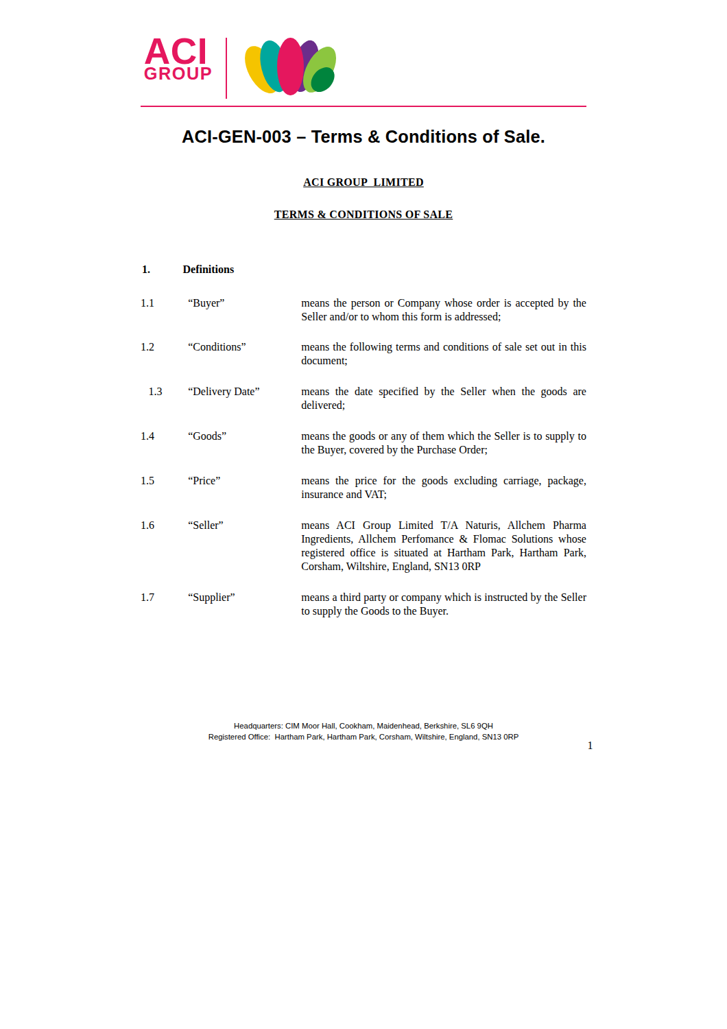ACI GROUP
ACI-GEN-003 – Terms & Conditions of Sale.
ACI GROUP LIMITED
TERMS & CONDITIONS OF SALE
1. Definitions
| 1.1 | “Buyer” | means the person or Company whose order is accepted by the Seller and/or to whom this form is addressed; |
| 1.2 | “Conditions” | means the following terms and conditions of sale set out in this document; |
| 1.3 | “Delivery Date” | means the date specified by the Seller when the goods are delivered; |
| 1.4 | “Goods” | means the goods or any of them which the Seller is to supply to the Buyer, covered by the Purchase Order; |
| 1.5 | “Price” | means the price for the goods excluding carriage, package, insurance and VAT; |
| 1.6 | “Seller” | means ACI Group Limited T/A Naturis, Allchem Pharma Ingredients, Allchem Perfomance & Flomac Solutions whose registered office is situated at Hartham Park, Hartham Park, Corsham, Wiltshire, England, SN13 0RP |
| 1.7 | “Supplier” | means a third party or company which is instructed by the Seller to supply the Goods to the Buyer. |
Headquarters: CIM Moor Hall, Cookham, Maidenhead, Berkshire, SL6 9QH
Registered Office: Hartham Park, Hartham Park, Corsham, Wiltshire, England, SN13 0RP
1